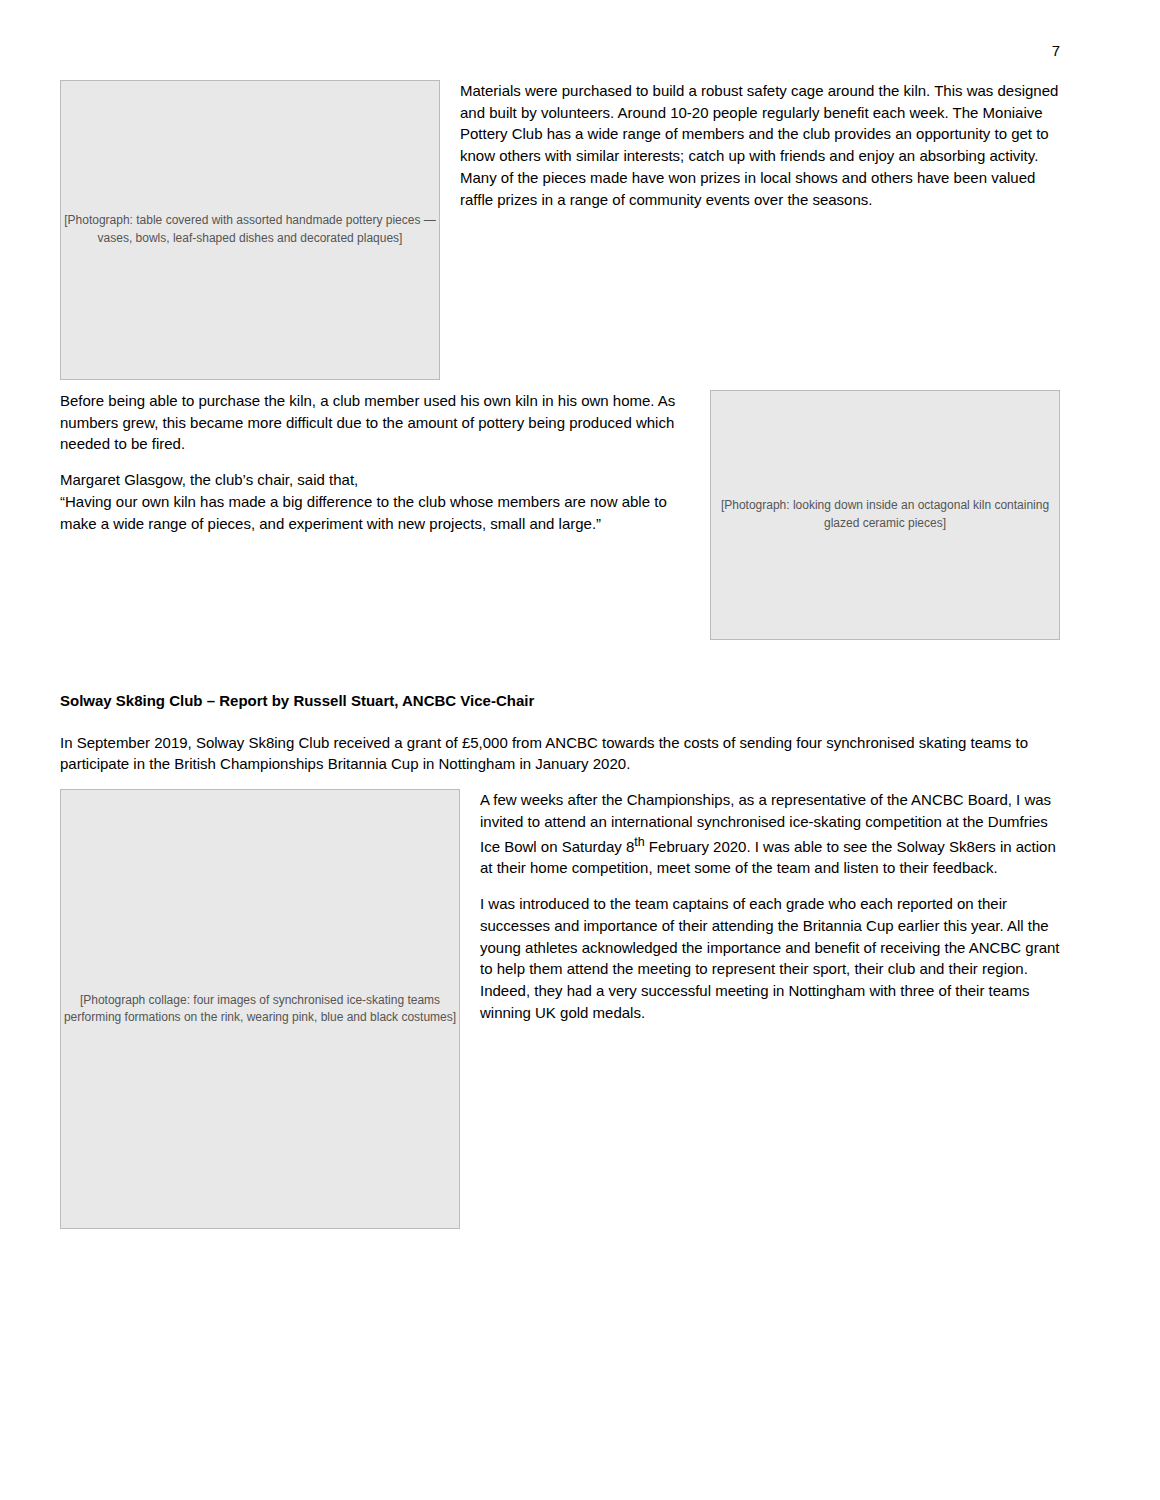7
[Photograph: table covered with assorted handmade pottery pieces — vases, bowls, leaf-shaped dishes and decorated plaques]
Materials were purchased to build a robust safety cage around the kiln. This was designed and built by volunteers. Around 10-20 people regularly benefit each week. The Moniaive Pottery Club has a wide range of members and the club provides an opportunity to get to know others with similar interests; catch up with friends and enjoy an absorbing activity. Many of the pieces made have won prizes in local shows and others have been valued raffle prizes in a range of community events over the seasons.
[Photograph: looking down inside an octagonal kiln containing glazed ceramic pieces]
Before being able to purchase the kiln, a club member used his own kiln in his own home. As numbers grew, this became more difficult due to the amount of pottery being produced which needed to be fired.
Margaret Glasgow, the club’s chair, said that,
“Having our own kiln has made a big difference to the club whose members are now able to make a wide range of pieces, and experiment with new projects, small and large.”
Solway Sk8ing Club – Report by Russell Stuart, ANCBC Vice-Chair
In September 2019, Solway Sk8ing Club received a grant of £5,000 from ANCBC towards the costs of sending four synchronised skating teams to participate in the British Championships Britannia Cup in Nottingham in January 2020.
[Photograph collage: four images of synchronised ice-skating teams performing formations on the rink, wearing pink, blue and black costumes]
A few weeks after the Championships, as a representative of the ANCBC Board, I was invited to attend an international synchronised ice-skating competition at the Dumfries Ice Bowl on Saturday 8th February 2020. I was able to see the Solway Sk8ers in action at their home competition, meet some of the team and listen to their feedback.
I was introduced to the team captains of each grade who each reported on their successes and importance of their attending the Britannia Cup earlier this year. All the young athletes acknowledged the importance and benefit of receiving the ANCBC grant to help them attend the meeting to represent their sport, their club and their region. Indeed, they had a very successful meeting in Nottingham with three of their teams winning UK gold medals.